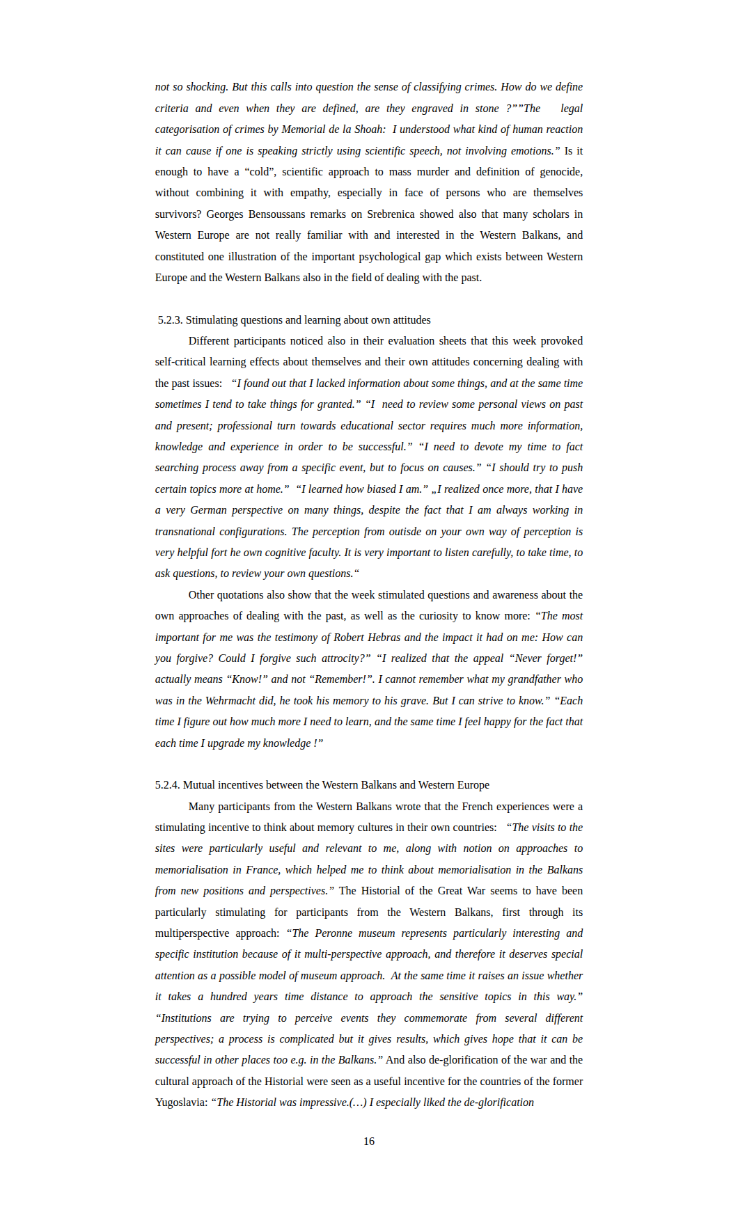not so shocking. But this calls into question the sense of classifying crimes. How do we define criteria and even when they are defined, are they engraved in stone ?””The legal categorisation of crimes by Memorial de la Shoah: I understood what kind of human reaction it can cause if one is speaking strictly using scientific speech, not involving emotions.” Is it enough to have a “cold”, scientific approach to mass murder and definition of genocide, without combining it with empathy, especially in face of persons who are themselves survivors? Georges Bensoussans remarks on Srebrenica showed also that many scholars in Western Europe are not really familiar with and interested in the Western Balkans, and constituted one illustration of the important psychological gap which exists between Western Europe and the Western Balkans also in the field of dealing with the past.
5.2.3. Stimulating questions and learning about own attitudes
Different participants noticed also in their evaluation sheets that this week provoked self-critical learning effects about themselves and their own attitudes concerning dealing with the past issues: “I found out that I lacked information about some things, and at the same time sometimes I tend to take things for granted.” “I need to review some personal views on past and present; professional turn towards educational sector requires much more information, knowledge and experience in order to be successful.” “I need to devote my time to fact searching process away from a specific event, but to focus on causes.” “I should try to push certain topics more at home.” “I learned how biased I am.” „I realized once more, that I have a very German perspective on many things, despite the fact that I am always working in transnational configurations. The perception from outisde on your own way of perception is very helpful fort he own cognitive faculty. It is very important to listen carefully, to take time, to ask questions, to review your own questions.“
Other quotations also show that the week stimulated questions and awareness about the own approaches of dealing with the past, as well as the curiosity to know more: “The most important for me was the testimony of Robert Hebras and the impact it had on me: How can you forgive? Could I forgive such attrocity?” “I realized that the appeal “Never forget!” actually means “Know!” and not “Remember!”. I cannot remember what my grandfather who was in the Wehrmacht did, he took his memory to his grave. But I can strive to know.” “Each time I figure out how much more I need to learn, and the same time I feel happy for the fact that each time I upgrade my knowledge !”
5.2.4. Mutual incentives between the Western Balkans and Western Europe
Many participants from the Western Balkans wrote that the French experiences were a stimulating incentive to think about memory cultures in their own countries: “The visits to the sites were particularly useful and relevant to me, along with notion on approaches to memorialisation in France, which helped me to think about memorialisation in the Balkans from new positions and perspectives.” The Historial of the Great War seems to have been particularly stimulating for participants from the Western Balkans, first through its multiperspective approach: “The Peronne museum represents particularly interesting and specific institution because of it multi-perspective approach, and therefore it deserves special attention as a possible model of museum approach. At the same time it raises an issue whether it takes a hundred years time distance to approach the sensitive topics in this way.” “Institutions are trying to perceive events they commemorate from several different perspectives; a process is complicated but it gives results, which gives hope that it can be successful in other places too e.g. in the Balkans.” And also de-glorification of the war and the cultural approach of the Historial were seen as a useful incentive for the countries of the former Yugoslavia: “The Historial was impressive.(…) I especially liked the de-glorification
16